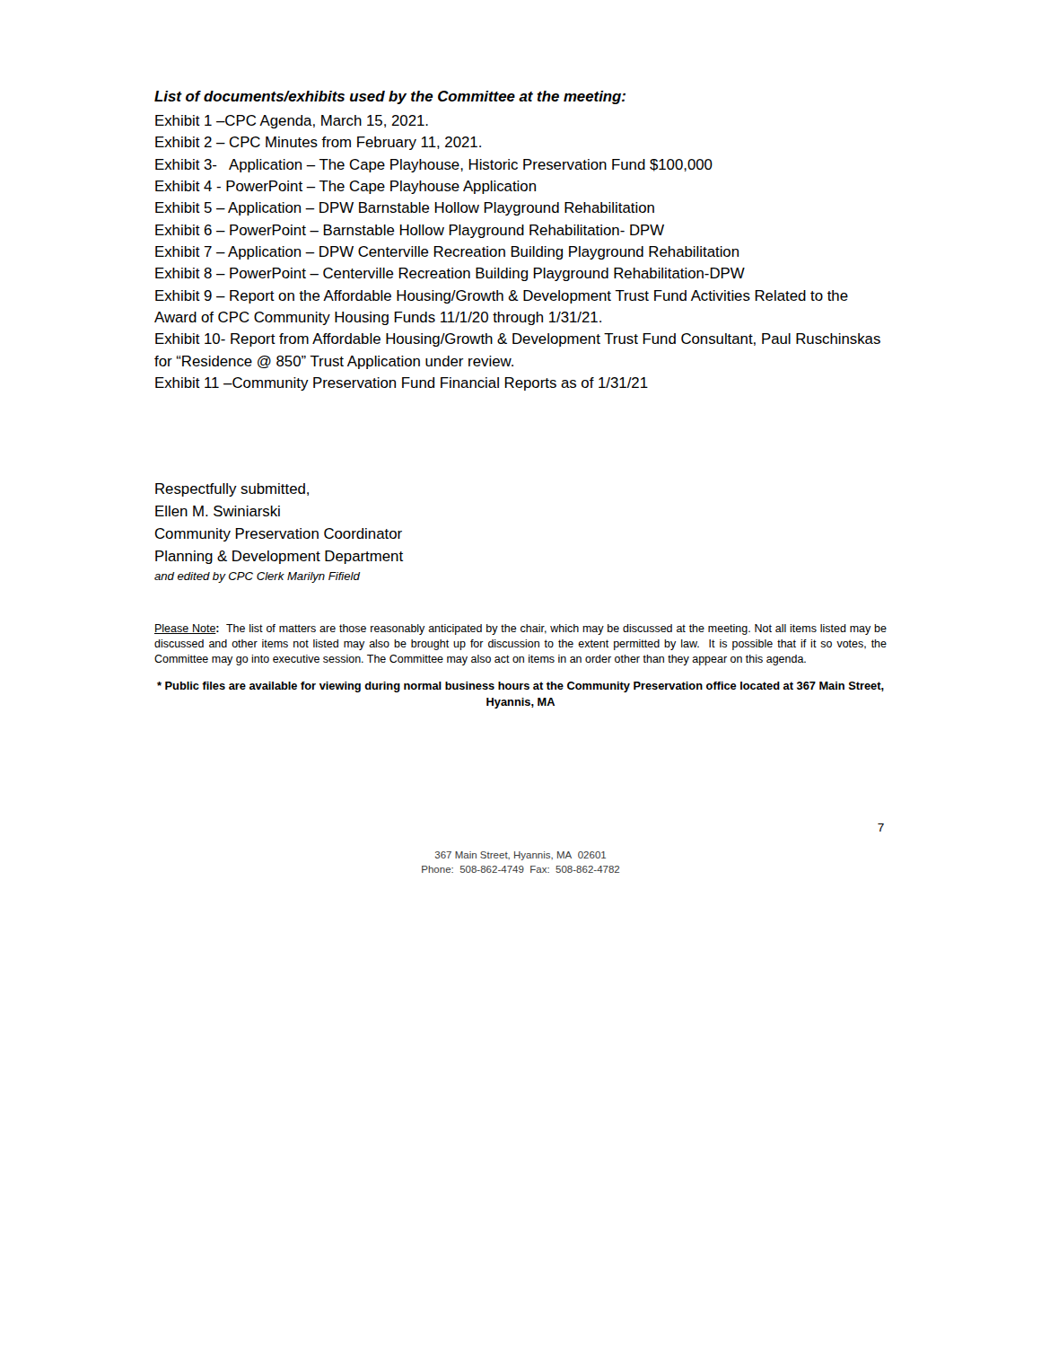List of documents/exhibits used by the Committee at the meeting:
Exhibit 1 –CPC Agenda, March 15, 2021.
Exhibit 2 – CPC Minutes from February 11, 2021.
Exhibit 3- Application – The Cape Playhouse, Historic Preservation Fund $100,000
Exhibit 4 - PowerPoint – The Cape Playhouse Application
Exhibit 5 – Application – DPW Barnstable Hollow Playground Rehabilitation
Exhibit 6 – PowerPoint – Barnstable Hollow Playground Rehabilitation- DPW
Exhibit 7 – Application – DPW Centerville Recreation Building Playground Rehabilitation
Exhibit 8 – PowerPoint – Centerville Recreation Building Playground Rehabilitation-DPW
Exhibit 9 – Report on the Affordable Housing/Growth & Development Trust Fund Activities Related to the Award of CPC Community Housing Funds 11/1/20 through 1/31/21.
Exhibit 10- Report from Affordable Housing/Growth & Development Trust Fund Consultant, Paul Ruschinskas for “Residence @ 850” Trust Application under review.
Exhibit 11 –Community Preservation Fund Financial Reports as of 1/31/21
Respectfully submitted,
Ellen M. Swiniarski
Community Preservation Coordinator
Planning & Development Department
and edited by CPC Clerk Marilyn Fifield
Please Note: The list of matters are those reasonably anticipated by the chair, which may be discussed at the meeting. Not all items listed may be discussed and other items not listed may also be brought up for discussion to the extent permitted by law. It is possible that if it so votes, the Committee may go into executive session. The Committee may also act on items in an order other than they appear on this agenda.
* Public files are available for viewing during normal business hours at the Community Preservation office located at 367 Main Street, Hyannis, MA
7
367 Main Street, Hyannis, MA 02601
Phone: 508-862-4749 Fax: 508-862-4782